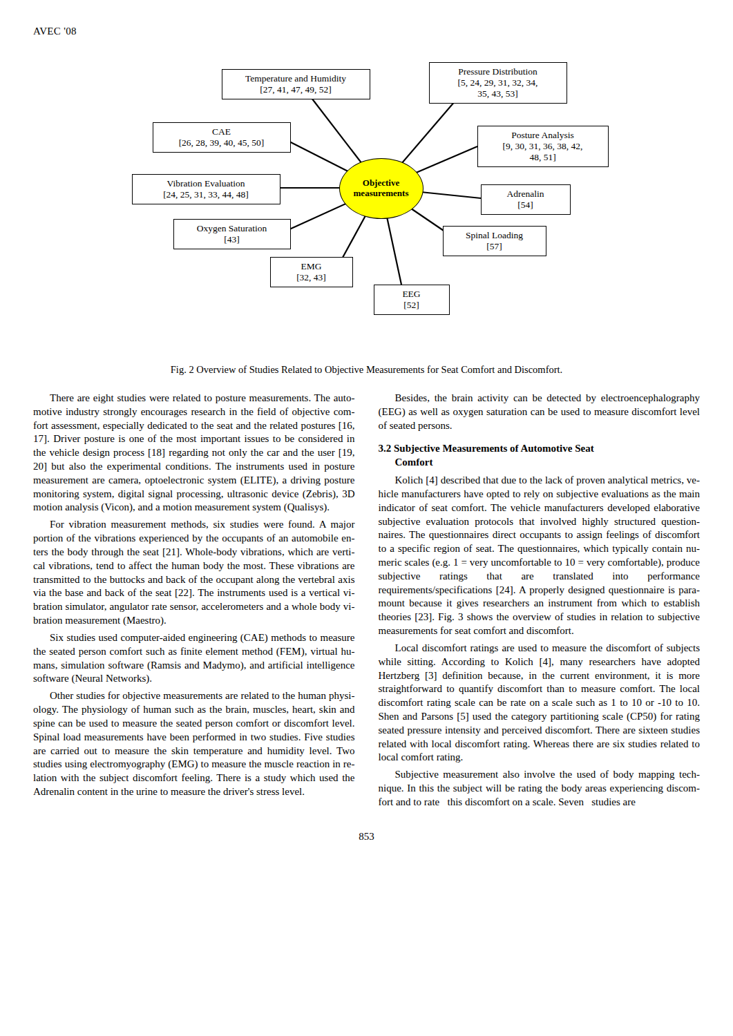AVEC '08
Temperature and Humidity
[27, 41, 47, 49, 52]
Pressure Distribution
[5, 24, 29, 31, 32, 34,
35, 43, 53]
CAE
[26, 28, 39, 40, 45, 50]
Posture Analysis
[9, 30, 31, 36, 38, 42,
48, 51]
Vibration Evaluation
[24, 25, 31, 33, 44, 48]
Adrenalin
[54]
Oxygen Saturation
[43]
Spinal Loading
[57]
EMG
[32, 43]
EEG
[52]
Objective
measurements
Fig. 2 Overview of Studies Related to Objective Measurements for Seat Comfort and Discomfort.
There are eight studies were related to posture measurements. The automotive industry strongly encourages research in the field of objective comfort assessment, especially dedicated to the seat and the related postures [16, 17]. Driver posture is one of the most important issues to be considered in the vehicle design process [18] regarding not only the car and the user [19, 20] but also the experimental conditions. The instruments used in posture measurement are camera, optoelectronic system (ELITE), a driving posture monitoring system, digital signal processing, ultrasonic device (Zebris), 3D motion analysis (Vicon), and a motion measurement system (Qualisys).
For vibration measurement methods, six studies were found. A major portion of the vibrations experienced by the occupants of an automobile enters the body through the seat [21]. Whole-body vibrations, which are vertical vibrations, tend to affect the human body the most. These vibrations are transmitted to the buttocks and back of the occupant along the vertebral axis via the base and back of the seat [22]. The instruments used is a vertical vibration simulator, angulator rate sensor, accelerometers and a whole body vibration measurement (Maestro).
Six studies used computer-aided engineering (CAE) methods to measure the seated person comfort such as finite element method (FEM), virtual humans, simulation software (Ramsis and Madymo), and artificial intelligence software (Neural Networks).
Other studies for objective measurements are related to the human physiology. The physiology of human such as the brain, muscles, heart, skin and spine can be used to measure the seated person comfort or discomfort level. Spinal load measurements have been performed in two studies. Five studies are carried out to measure the skin temperature and humidity level. Two studies using electromyography (EMG) to measure the muscle reaction in relation with the subject discomfort feeling. There is a study which used the Adrenalin content in the urine to measure the driver's stress level.
Besides, the brain activity can be detected by electroencephalography (EEG) as well as oxygen saturation can be used to measure discomfort level of seated persons.
3.2 Subjective Measurements of Automotive Seat Comfort
Kolich [4] described that due to the lack of proven analytical metrics, vehicle manufacturers have opted to rely on subjective evaluations as the main indicator of seat comfort. The vehicle manufacturers developed elaborative subjective evaluation protocols that involved highly structured questionnaires. The questionnaires direct occupants to assign feelings of discomfort to a specific region of seat. The questionnaires, which typically contain numeric scales (e.g. 1 = very uncomfortable to 10 = very comfortable), produce subjective ratings that are translated into performance requirements/specifications [24]. A properly designed questionnaire is paramount because it gives researchers an instrument from which to establish theories [23]. Fig. 3 shows the overview of studies in relation to subjective measurements for seat comfort and discomfort.
Local discomfort ratings are used to measure the discomfort of subjects while sitting. According to Kolich [4], many researchers have adopted Hertzberg [3] definition because, in the current environment, it is more straightforward to quantify discomfort than to measure comfort. The local discomfort rating scale can be rate on a scale such as 1 to 10 or -10 to 10. Shen and Parsons [5] used the category partitioning scale (CP50) for rating seated pressure intensity and perceived discomfort. There are sixteen studies related with local discomfort rating. Whereas there are six studies related to local comfort rating.
Subjective measurement also involve the used of body mapping technique. In this the subject will be rating the body areas experiencing discomfort and to rate this discomfort on a scale. Seven studies are
853